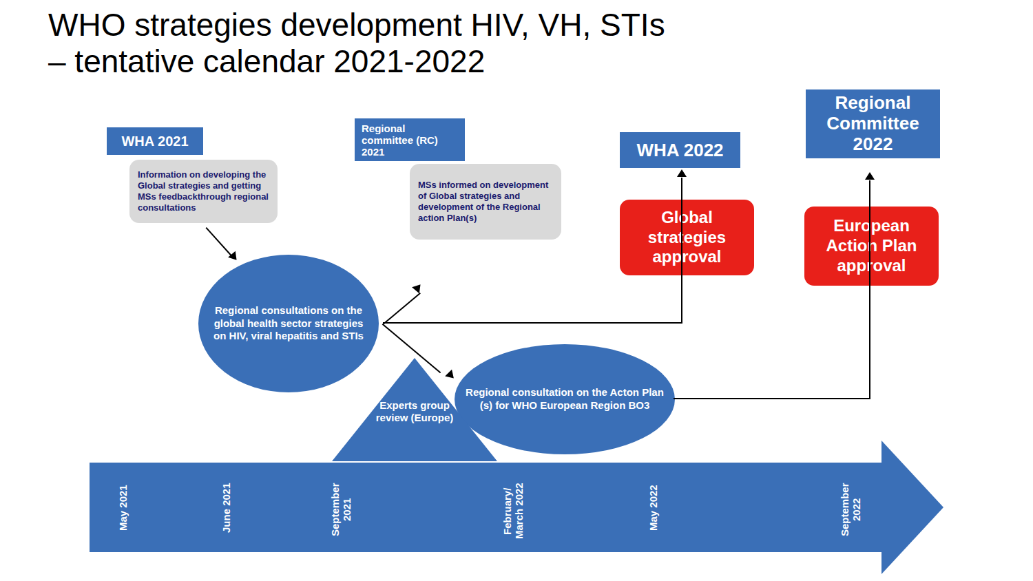WHO strategies development HIV, VH, STIs
– tentative calendar 2021-2022
WHA 2021
Regional committee (RC) 2021
WHA 2022
Regional Committee 2022
Information on developing the Global strategies and getting MSs feedbackthrough regional consultations
MSs informed on development of Global strategies and development of the Regional action Plan(s)
Global strategies approval
European Action Plan approval
Regional consultations on the global health sector strategies on HIV, viral hepatitis and STIs
Regional consultation on the Acton Plan (s) for WHO European Region BO3
Experts group review (Europe)
May 2021
June 2021
September 2021
February/ March 2022
May 2022
September 2022